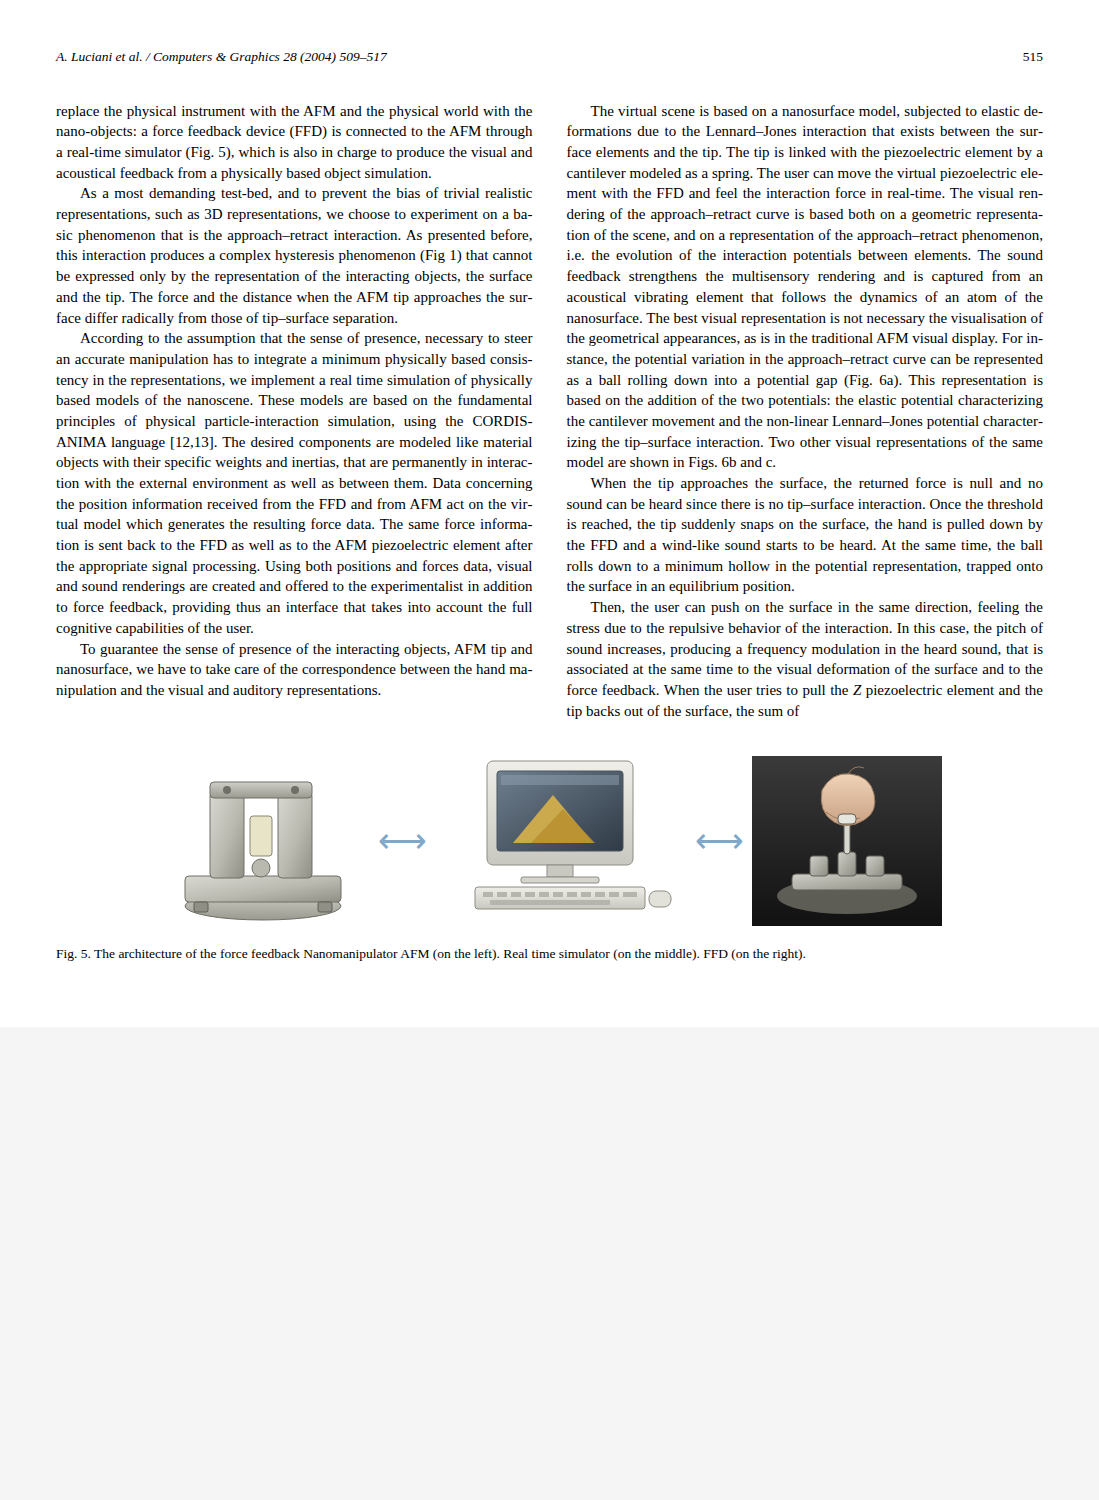A. Luciani et al. / Computers & Graphics 28 (2004) 509–517 515
replace the physical instrument with the AFM and the physical world with the nano-objects: a force feedback device (FFD) is connected to the AFM through a real-time simulator (Fig. 5), which is also in charge to produce the visual and acoustical feedback from a physically based object simulation.
As a most demanding test-bed, and to prevent the bias of trivial realistic representations, such as 3D representations, we choose to experiment on a basic phenomenon that is the approach–retract interaction. As presented before, this interaction produces a complex hysteresis phenomenon (Fig 1) that cannot be expressed only by the representation of the interacting objects, the surface and the tip. The force and the distance when the AFM tip approaches the surface differ radically from those of tip–surface separation.
According to the assumption that the sense of presence, necessary to steer an accurate manipulation has to integrate a minimum physically based consistency in the representations, we implement a real time simulation of physically based models of the nanoscene. These models are based on the fundamental principles of physical particle-interaction simulation, using the CORDIS-ANIMA language [12,13]. The desired components are modeled like material objects with their specific weights and inertias, that are permanently in interaction with the external environment as well as between them. Data concerning the position information received from the FFD and from AFM act on the virtual model which generates the resulting force data. The same force information is sent back to the FFD as well as to the AFM piezoelectric element after the appropriate signal processing. Using both positions and forces data, visual and sound renderings are created and offered to the experimentalist in addition to force feedback, providing thus an interface that takes into account the full cognitive capabilities of the user.
To guarantee the sense of presence of the interacting objects, AFM tip and nanosurface, we have to take care of the correspondence between the hand manipulation and the visual and auditory representations.
The virtual scene is based on a nanosurface model, subjected to elastic deformations due to the Lennard–Jones interaction that exists between the surface elements and the tip. The tip is linked with the piezoelectric element by a cantilever modeled as a spring. The user can move the virtual piezoelectric element with the FFD and feel the interaction force in real-time. The visual rendering of the approach–retract curve is based both on a geometric representation of the scene, and on a representation of the approach–retract phenomenon, i.e. the evolution of the interaction potentials between elements. The sound feedback strengthens the multisensory rendering and is captured from an acoustical vibrating element that follows the dynamics of an atom of the nanosurface. The best visual representation is not necessary the visualisation of the geometrical appearances, as is in the traditional AFM visual display. For instance, the potential variation in the approach–retract curve can be represented as a ball rolling down into a potential gap (Fig. 6a). This representation is based on the addition of the two potentials: the elastic potential characterizing the cantilever movement and the non-linear Lennard–Jones potential characterizing the tip–surface interaction. Two other visual representations of the same model are shown in Figs. 6b and c.
When the tip approaches the surface, the returned force is null and no sound can be heard since there is no tip–surface interaction. Once the threshold is reached, the tip suddenly snaps on the surface, the hand is pulled down by the FFD and a wind-like sound starts to be heard. At the same time, the ball rolls down to a minimum hollow in the potential representation, trapped onto the surface in an equilibrium position.
Then, the user can push on the surface in the same direction, feeling the stress due to the repulsive behavior of the interaction. In this case, the pitch of sound increases, producing a frequency modulation in the heard sound, that is associated at the same time to the visual deformation of the surface and to the force feedback. When the user tries to pull the Z piezoelectric element and the tip backs out of the surface, the sum of
⟷
⟷
Fig. 5. The architecture of the force feedback Nanomanipulator AFM (on the left). Real time simulator (on the middle). FFD (on the right).